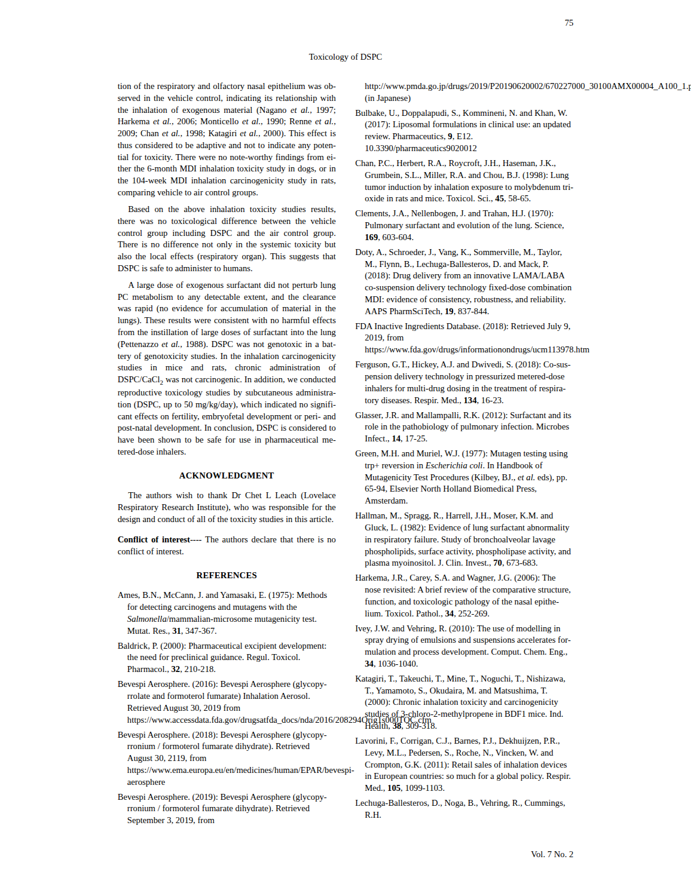75
Toxicology of DSPC
tion of the respiratory and olfactory nasal epithelium was observed in the vehicle control, indicating its relationship with the inhalation of exogenous material (Nagano et al., 1997; Harkema et al., 2006; Monticello et al., 1990; Renne et al., 2009; Chan et al., 1998; Katagiri et al., 2000). This effect is thus considered to be adaptive and not to indicate any potential for toxicity. There were no note-worthy findings from either the 6-month MDI inhalation toxicity study in dogs, or in the 104-week MDI inhalation carcinogenicity study in rats, comparing vehicle to air control groups.
Based on the above inhalation toxicity studies results, there was no toxicological difference between the vehicle control group including DSPC and the air control group. There is no difference not only in the systemic toxicity but also the local effects (respiratory organ). This suggests that DSPC is safe to administer to humans.
A large dose of exogenous surfactant did not perturb lung PC metabolism to any detectable extent, and the clearance was rapid (no evidence for accumulation of material in the lungs). These results were consistent with no harmful effects from the instillation of large doses of surfactant into the lung (Pettenazzo et al., 1988). DSPC was not genotoxic in a battery of genotoxicity studies. In the inhalation carcinogenicity studies in mice and rats, chronic administration of DSPC/CaCl2 was not carcinogenic. In addition, we conducted reproductive toxicology studies by subcutaneous administration (DSPC, up to 50 mg/kg/day), which indicated no significant effects on fertility, embryofetal development or peri- and post-natal development. In conclusion, DSPC is considered to have been shown to be safe for use in pharmaceutical metered-dose inhalers.
Acknowledgment
The authors wish to thank Dr Chet L Leach (Lovelace Respiratory Research Institute), who was responsible for the design and conduct of all of the toxicity studies in this article.
Conflict of interest---- The authors declare that there is no conflict of interest.
References
Ames, B.N., McCann, J. and Yamasaki, E. (1975): Methods for detecting carcinogens and mutagens with the Salmonella/mammalian-microsome mutagenicity test. Mutat. Res., 31, 347-367.
Baldrick, P. (2000): Pharmaceutical excipient development: the need for preclinical guidance. Regul. Toxicol. Pharmacol., 32, 210-218.
Bevespi Aerosphere. (2016): Bevespi Aerosphere (glycopyrrolate and formoterol fumarate) Inhalation Aerosol. Retrieved August 30, 2019 from https://www.accessdata.fda.gov/drugsatfda_docs/nda/2016/208294Orig1s000TOC.cfm
Bevespi Aerosphere. (2018): Bevespi Aerosphere (glycopyrronium / formoterol fumarate dihydrate). Retrieved August 30, 2119, from https://www.ema.europa.eu/en/medicines/human/EPAR/bevespi-aerosphere
Bevespi Aerosphere. (2019): Bevespi Aerosphere (glycopyrronium / formoterol fumarate dihydrate). Retrieved September 3, 2019, from http://www.pmda.go.jp/drugs/2019/P20190620002/670227000_30100AMX00004_A100_1.pdf (in Japanese)
Bulbake, U., Doppalapudi, S., Kommineni, N. and Khan, W. (2017): Liposomal formulations in clinical use: an updated review. Pharmaceutics, 9, E12. 10.3390/pharmaceutics9020012
Chan, P.C., Herbert, R.A., Roycroft, J.H., Haseman, J.K., Grumbein, S.L., Miller, R.A. and Chou, B.J. (1998): Lung tumor induction by inhalation exposure to molybdenum trioxide in rats and mice. Toxicol. Sci., 45, 58-65.
Clements, J.A., Nellenbogen, J. and Trahan, H.J. (1970): Pulmonary surfactant and evolution of the lung. Science, 169, 603-604.
Doty, A., Schroeder, J., Vang, K., Sommerville, M., Taylor, M., Flynn, B., Lechuga-Ballesteros, D. and Mack, P. (2018): Drug delivery from an innovative LAMA/LABA co-suspension delivery technology fixed-dose combination MDI: evidence of consistency, robustness, and reliability. AAPS PharmSciTech, 19, 837-844.
FDA Inactive Ingredients Database. (2018): Retrieved July 9, 2019, from https://www.fda.gov/drugs/informationondrugs/ucm113978.htm
Ferguson, G.T., Hickey, A.J. and Dwivedi, S. (2018): Co-suspension delivery technology in pressurized metered-dose inhalers for multi-drug dosing in the treatment of respiratory diseases. Respir. Med., 134, 16-23.
Glasser, J.R. and Mallampalli, R.K. (2012): Surfactant and its role in the pathobiology of pulmonary infection. Microbes Infect., 14, 17-25.
Green, M.H. and Muriel, W.J. (1977): Mutagen testing using trp+ reversion in Escherichia coli. In Handbook of Mutagenicity Test Procedures (Kilbey, BJ., et al. eds), pp. 65-94, Elsevier North Holland Biomedical Press, Amsterdam.
Hallman, M., Spragg, R., Harrell, J.H., Moser, K.M. and Gluck, L. (1982): Evidence of lung surfactant abnormality in respiratory failure. Study of bronchoalveolar lavage phospholipids, surface activity, phospholipase activity, and plasma myoinositol. J. Clin. Invest., 70, 673-683.
Harkema, J.R., Carey, S.A. and Wagner, J.G. (2006): The nose revisited: A brief review of the comparative structure, function, and toxicologic pathology of the nasal epithelium. Toxicol. Pathol., 34, 252-269.
Ivey, J.W. and Vehring, R. (2010): The use of modelling in spray drying of emulsions and suspensions accelerates formulation and process development. Comput. Chem. Eng., 34, 1036-1040.
Katagiri, T., Takeuchi, T., Mine, T., Noguchi, T., Nishizawa, T., Yamamoto, S., Okudaira, M. and Matsushima, T. (2000): Chronic inhalation toxicity and carcinogenicity studies of 3-chloro-2-methylpropene in BDF1 mice. Ind. Health, 38, 309-318.
Lavorini, F., Corrigan, C.J., Barnes, P.J., Dekhuijzen, P.R., Levy, M.L., Pedersen, S., Roche, N., Vincken, W. and Crompton, G.K. (2011): Retail sales of inhalation devices in European countries: so much for a global policy. Respir. Med., 105, 1099-1103.
Lechuga-Ballesteros, D., Noga, B., Vehring, R., Cummings, R.H.
Vol. 7 No. 2